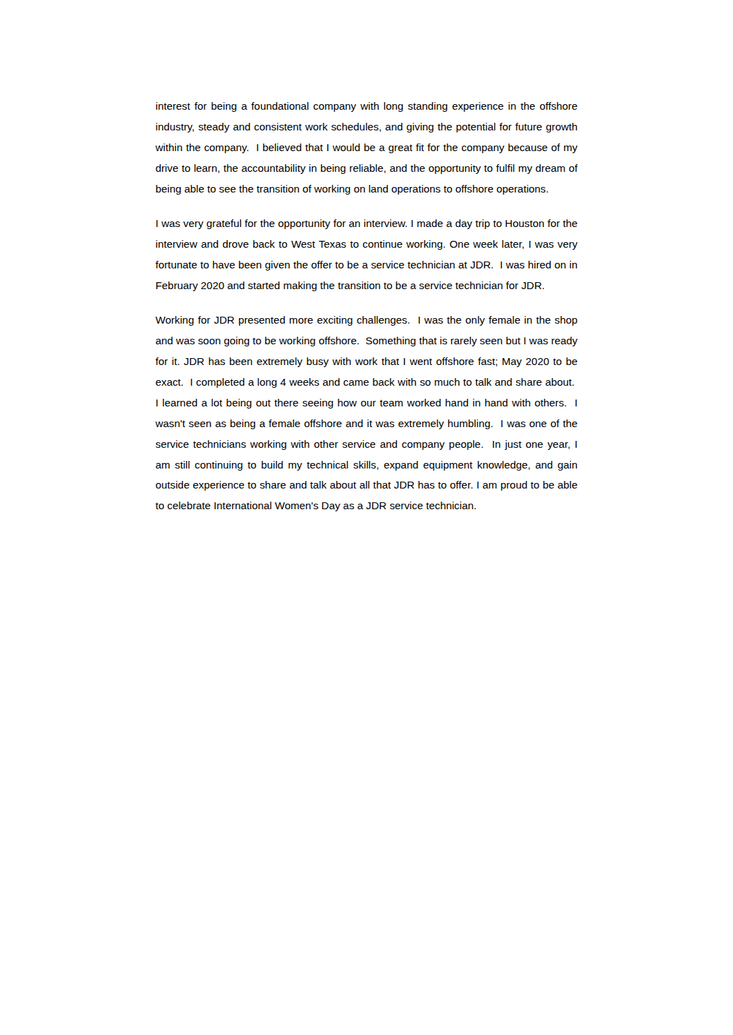interest for being a foundational company with long standing experience in the offshore industry, steady and consistent work schedules, and giving the potential for future growth within the company. I believed that I would be a great fit for the company because of my drive to learn, the accountability in being reliable, and the opportunity to fulfil my dream of being able to see the transition of working on land operations to offshore operations.
I was very grateful for the opportunity for an interview. I made a day trip to Houston for the interview and drove back to West Texas to continue working. One week later, I was very fortunate to have been given the offer to be a service technician at JDR. I was hired on in February 2020 and started making the transition to be a service technician for JDR.
Working for JDR presented more exciting challenges. I was the only female in the shop and was soon going to be working offshore. Something that is rarely seen but I was ready for it. JDR has been extremely busy with work that I went offshore fast; May 2020 to be exact. I completed a long 4 weeks and came back with so much to talk and share about. I learned a lot being out there seeing how our team worked hand in hand with others. I wasn't seen as being a female offshore and it was extremely humbling. I was one of the service technicians working with other service and company people. In just one year, I am still continuing to build my technical skills, expand equipment knowledge, and gain outside experience to share and talk about all that JDR has to offer. I am proud to be able to celebrate International Women's Day as a JDR service technician.